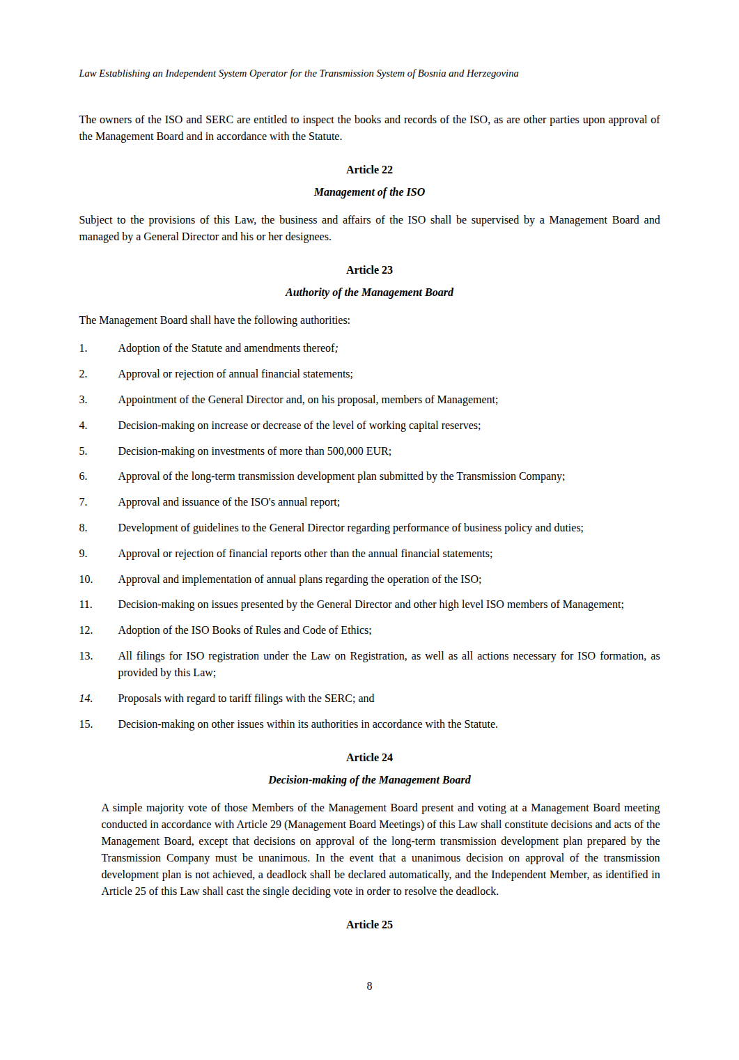Law Establishing an Independent System Operator for the Transmission System of Bosnia and Herzegovina
The owners of the ISO and SERC are entitled to inspect the books and records of the ISO, as are other parties upon approval of the Management Board and in accordance with the Statute.
Article 22
Management of the ISO
Subject to the provisions of this Law, the business and affairs of the ISO shall be supervised by a Management Board and managed by a General Director and his or her designees.
Article 23
Authority of the Management Board
The Management Board shall have the following authorities:
1. Adoption of the Statute and amendments thereof;
2. Approval or rejection of annual financial statements;
3. Appointment of the General Director and, on his proposal, members of Management;
4. Decision-making on increase or decrease of the level of working capital reserves;
5. Decision-making on investments of more than 500,000 EUR;
6. Approval of the long-term transmission development plan submitted by the Transmission Company;
7. Approval and issuance of the ISO's annual report;
8. Development of guidelines to the General Director regarding performance of business policy and duties;
9. Approval or rejection of financial reports other than the annual financial statements;
10. Approval and implementation of annual plans regarding the operation of the ISO;
11. Decision-making on issues presented by the General Director and other high level ISO members of Management;
12. Adoption of the ISO Books of Rules and Code of Ethics;
13. All filings for ISO registration under the Law on Registration, as well as all actions necessary for ISO formation, as provided by this Law;
14. Proposals with regard to tariff filings with the SERC; and
15. Decision-making on other issues within its authorities in accordance with the Statute.
Article 24
Decision-making of the Management Board
A simple majority vote of those Members of the Management Board present and voting at a Management Board meeting conducted in accordance with Article 29 (Management Board Meetings) of this Law shall constitute decisions and acts of the Management Board, except that decisions on approval of the long-term transmission development plan prepared by the Transmission Company must be unanimous. In the event that a unanimous decision on approval of the transmission development plan is not achieved, a deadlock shall be declared automatically, and the Independent Member, as identified in Article 25 of this Law shall cast the single deciding vote in order to resolve the deadlock.
Article 25
8